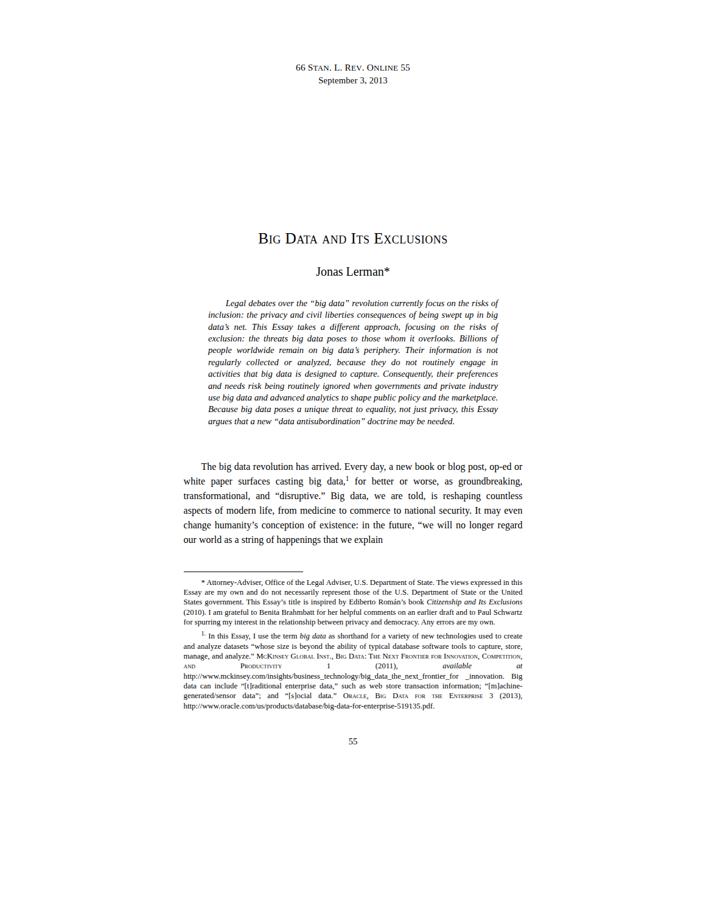66 STAN. L. REV. ONLINE 55 September 3, 2013
Big Data and Its Exclusions
Jonas Lerman*
Legal debates over the “big data” revolution currently focus on the risks of inclusion: the privacy and civil liberties consequences of being swept up in big data’s net. This Essay takes a different approach, focusing on the risks of exclusion: the threats big data poses to those whom it overlooks. Billions of people worldwide remain on big data’s periphery. Their information is not regularly collected or analyzed, because they do not routinely engage in activities that big data is designed to capture. Consequently, their preferences and needs risk being routinely ignored when governments and private industry use big data and advanced analytics to shape public policy and the marketplace. Because big data poses a unique threat to equality, not just privacy, this Essay argues that a new “data antisubordination” doctrine may be needed.
The big data revolution has arrived. Every day, a new book or blog post, op-ed or white paper surfaces casting big data,1 for better or worse, as groundbreaking, transformational, and “disruptive.” Big data, we are told, is reshaping countless aspects of modern life, from medicine to commerce to national security. It may even change humanity’s conception of existence: in the future, “we will no longer regard our world as a string of happenings that we explain
* Attorney-Adviser, Office of the Legal Adviser, U.S. Department of State. The views expressed in this Essay are my own and do not necessarily represent those of the U.S. Department of State or the United States government. This Essay’s title is inspired by Ediberto Román’s book Citizenship and Its Exclusions (2010). I am grateful to Benita Brahmbatt for her helpful comments on an earlier draft and to Paul Schwartz for spurring my interest in the relationship between privacy and democracy. Any errors are my own.
1. In this Essay, I use the term big data as shorthand for a variety of new technologies used to create and analyze datasets “whose size is beyond the ability of typical database software tools to capture, store, manage, and analyze.” McKinsey Global Inst., Big Data: The Next Frontier for Innovation, Competition, and Productivity 1 (2011), available at http://www.mckinsey.com/insights/business_technology/big_data_the_next_frontier_for _innovation. Big data can include “[t]raditional enterprise data,” such as web store transaction information; “[m]achine-generated/sensor data”; and “[s]ocial data.” Oracle, Big Data for the Enterprise 3 (2013), http://www.oracle.com/us/products/database/big-data-for-enterprise-519135.pdf.
55